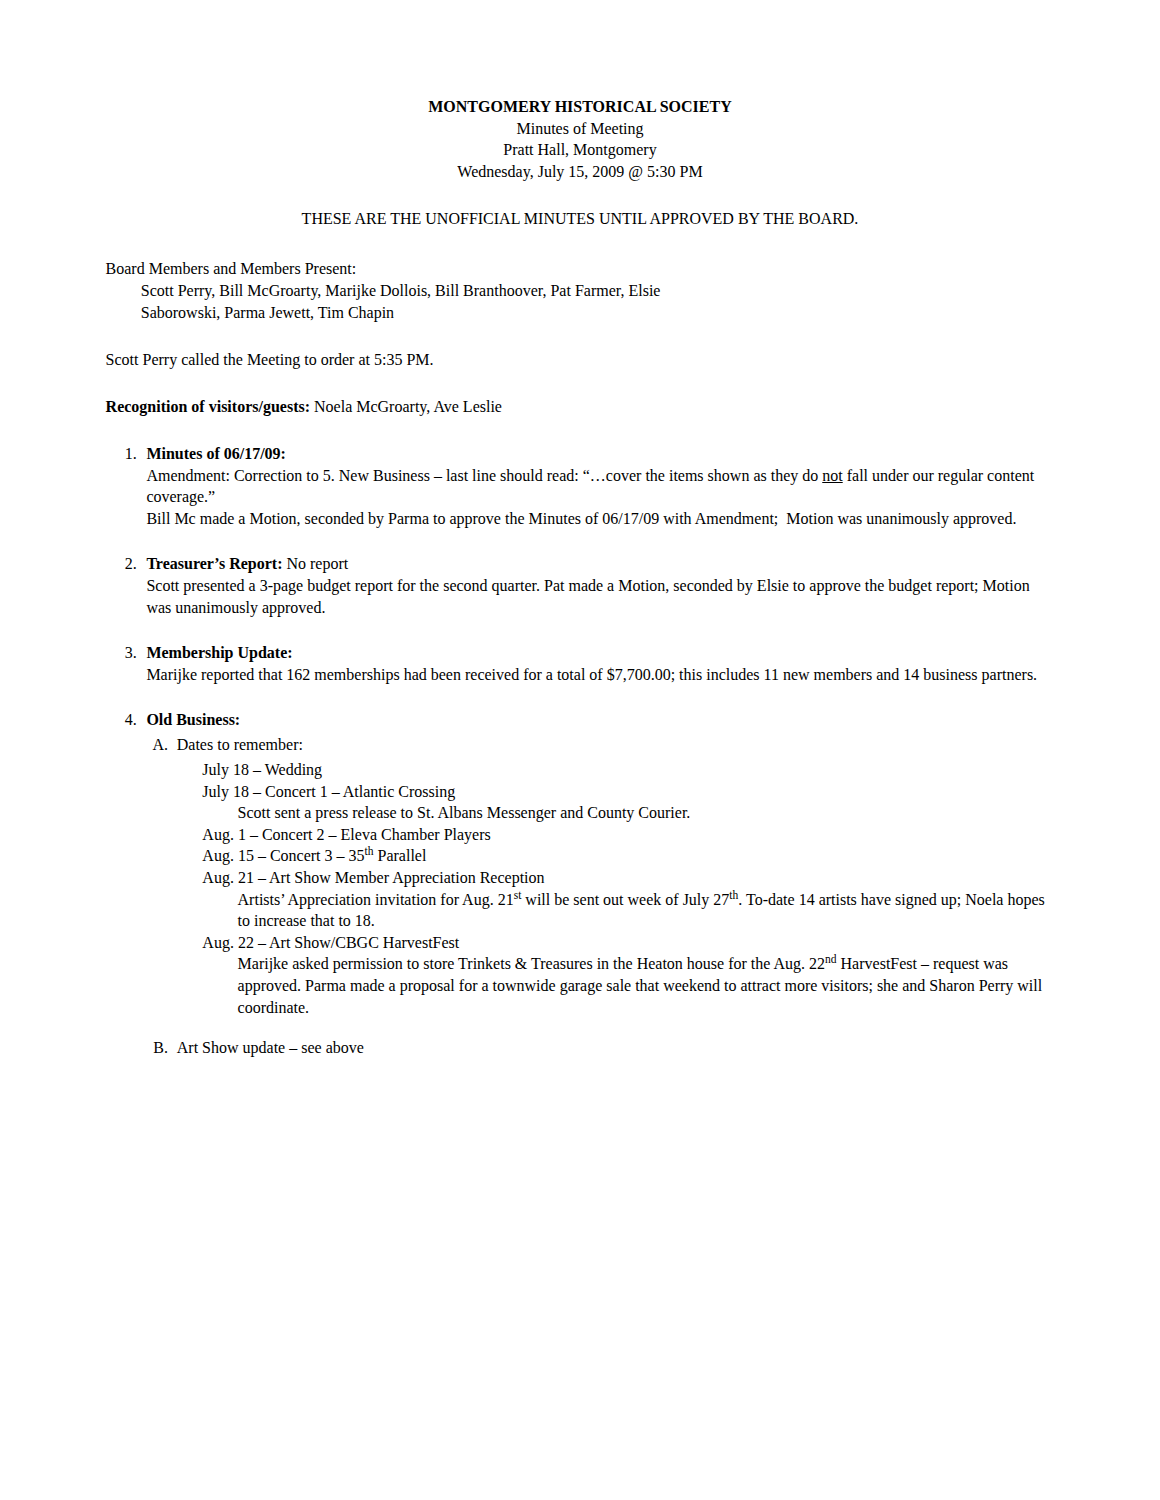Montgomery Historical Society
Minutes of Meeting
Pratt Hall, Montgomery
Wednesday, July 15, 2009 @ 5:30 PM
These are the unofficial minutes until approved by the Board.
Board Members and Members Present:
Scott Perry, Bill McGroarty, Marijke Dollois, Bill Branthoover, Pat Farmer, Elsie
Saborowski, Parma Jewett, Tim Chapin
Scott Perry called the Meeting to order at 5:35 PM.
Recognition of visitors/guests: Noela McGroarty, Ave Leslie
Minutes of 06/17/09:
Amendment: Correction to 5. New Business – last line should read: “…cover the items shown as they do not fall under our regular content coverage.”
Bill Mc made a Motion, seconded by Parma to approve the Minutes of 06/17/09 with Amendment; Motion was unanimously approved.
Treasurer’s Report: No report
Scott presented a 3-page budget report for the second quarter. Pat made a Motion, seconded by Elsie to approve the budget report; Motion was unanimously approved.
Membership Update:
Marijke reported that 162 memberships had been received for a total of $7,700.00; this includes 11 new members and 14 business partners.
Old Business:
Dates to remember:
July 18 – Wedding
July 18 – Concert 1 – Atlantic Crossing
Scott sent a press release to St. Albans Messenger and County Courier.
Aug. 1 – Concert 2 – Eleva Chamber Players
Aug. 15 – Concert 3 – 35th Parallel
Aug. 21 – Art Show Member Appreciation Reception
Artists’ Appreciation invitation for Aug. 21st will be sent out week of July 27th. To-date 14 artists have signed up; Noela hopes to increase that to 18.
Aug. 22 – Art Show/CBGC HarvestFest
Marijke asked permission to store Trinkets & Treasures in the Heaton house for the Aug. 22nd HarvestFest – request was approved. Parma made a proposal for a townwide garage sale that weekend to attract more visitors; she and Sharon Perry will coordinate.
Art Show update – see above